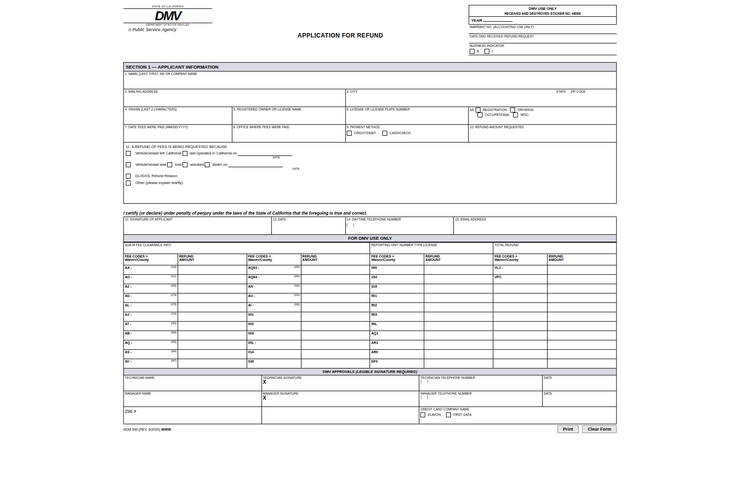STATE OF CALIFORNIA
DMV
DEPARTMENT OF MOTOR VEHICLES
A Public Service Agency
APPLICATION FOR REFUND
DMV USE ONLY
RECEIVED AND DESTROYED STICKER NO. HERE
YEAR
WARRANT NO. (ACCOUNTING USE ONLY)
DATE DMV RECEIVED REFUND REQUEST
BUSINESS INDICATOR
B I
SECTION 1 — APPLICANT INFORMATION
| 1. NAME (LAST, FIRST, MI) OR COMPANY NAME |
| 2. MAILING ADDRESS | 3. CITY STATE ZIP CODE |
| 4. VIN/HIN (LAST 3 CHARACTERS) | 5. REGISTERED OWNER OR LICENSE NAME | 6. LICENSE OR LICENSE PLATE NUMBER | 6A. REGISTRATION DRIVER/ID OCCUPATIONAL MISC. |
| 7. DATE FEES WERE PAID (MM/DD/YYYY) | 8. OFFICE WHERE FEES WERE PAID | 9. PAYMENT METHOD CREDIT/DEBIT CASH/CHECK | 10. REFUND AMOUNT REQUESTED |
11. A REFUND OF FEES IS BEING REQUESTED BECAUSE:
Vehicle/vessel left California last operated in California on .
DATE
Vehicle/vessel was sold wrecked stolen on .
DATE
DL/ID/OL Refund Reason
Other (please explain briefly).
I certify (or declare) under penalty of perjury under the laws of the State of California that the foregoing is true and correct.
| 12. SIGNATURE OF APPLICANT | 13. DATE | 14. DAYTIME TELEPHONE NUMBER ( ) | 15. EMAIL ADDRESS |
FOR DMV USE ONLY
| SUB M FEE CLEARANCE INFO | REPORTING UNIT NUMBER TYPE LICENSE | TOTAL REFUND |
| --- | --- | --- |
| FEE CODES + Waiver/County | REFUND AMOUNT | FEE CODES + Waiver/County | REFUND AMOUNT | FEE CODES + Waiver/County | REFUND AMOUNT | FEE CODES + Waiver/County | REFUND AMOUNT |
| AA - (008) | | AQ63 - (088) | | 060 | | VL2 - | |
| AO - (031) | | AQ64 - (089) | | 154 | | VPC | |
| AZ - (069) | | AN - (093) | | 316 | | | |
| AD - (074) | | AU - (094) | | 501 | | | |
| AL - (075) | | AI - (095) | | 502 | | | |
| AJ - (076) | | 001 | | 503 | | | |
| AT - (083) | | 002 | | 50L | | | |
| AB - (084) | | 003 | | AQ1 | | | |
| AQ - (085) | | 00L - | | AR1 | | | |
| AS - (086) | | 014 | | AR0 | | | |
| AV - (087) | | 039 | | EF0 | | | |
DMV APPROVALS (LEGIBLE SIGNATURE REQUIRED)
| TECHNICIAN NAME | TECHNICIAN SIGNATURE X | TECHNICIAN TELEPHONE NUMBER ( ) | DATE |
| MANAGER NAME | MANAGER SIGNATURE X | MANAGER TELEPHONE NUMBER ( ) | DATE |
| Z96 # | | CREDIT CARD COMPANY NAME ELAVON FIRST DATA |
ADM 399 (REV. 6/2020) WWW
Print Clear Form